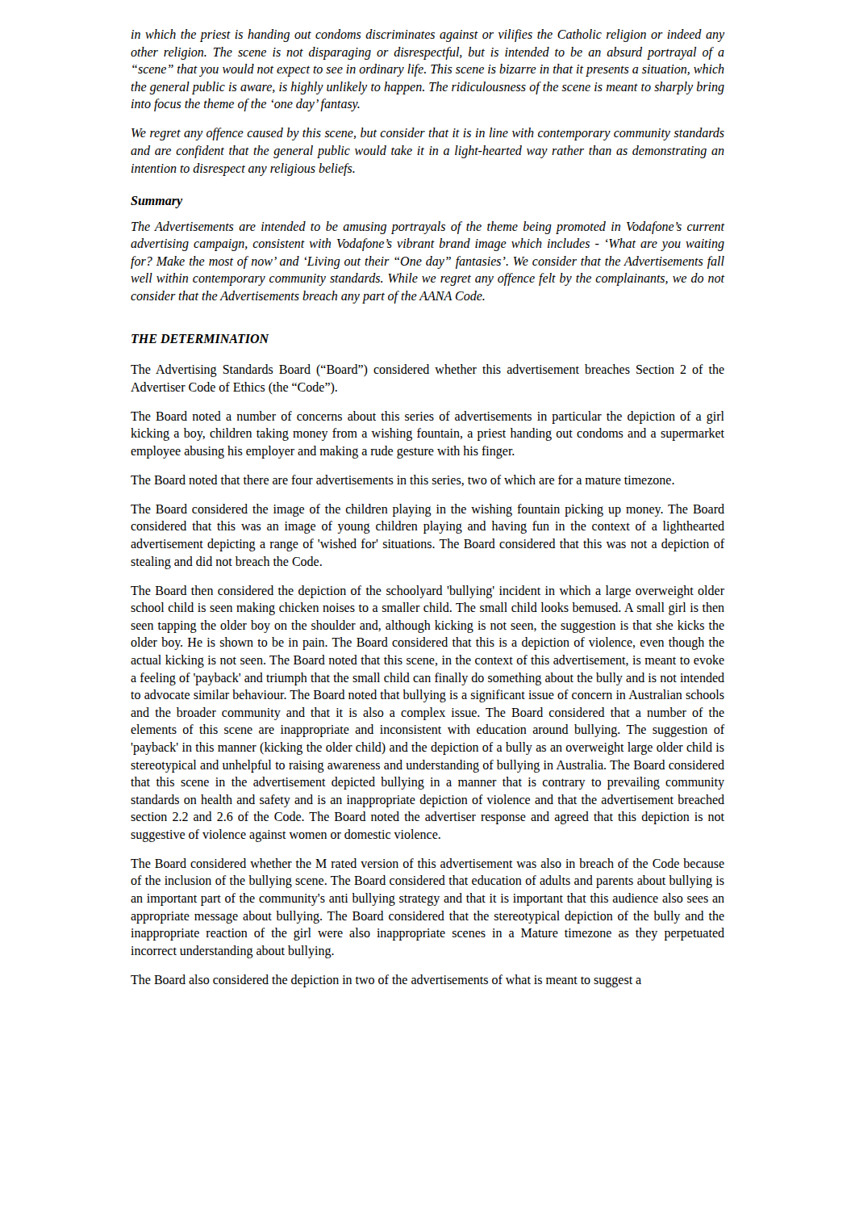in which the priest is handing out condoms discriminates against or vilifies the Catholic religion or indeed any other religion. The scene is not disparaging or disrespectful, but is intended to be an absurd portrayal of a “scene” that you would not expect to see in ordinary life. This scene is bizarre in that it presents a situation, which the general public is aware, is highly unlikely to happen. The ridiculousness of the scene is meant to sharply bring into focus the theme of the ‘one day’ fantasy.
We regret any offence caused by this scene, but consider that it is in line with contemporary community standards and are confident that the general public would take it in a light-hearted way rather than as demonstrating an intention to disrespect any religious beliefs.
Summary
The Advertisements are intended to be amusing portrayals of the theme being promoted in Vodafone’s current advertising campaign, consistent with Vodafone’s vibrant brand image which includes - ‘What are you waiting for? Make the most of now’ and ‘Living out their “One day” fantasies’. We consider that the Advertisements fall well within contemporary community standards. While we regret any offence felt by the complainants, we do not consider that the Advertisements breach any part of the AANA Code.
THE DETERMINATION
The Advertising Standards Board (“Board”) considered whether this advertisement breaches Section 2 of the Advertiser Code of Ethics (the “Code”).
The Board noted a number of concerns about this series of advertisements in particular the depiction of a girl kicking a boy, children taking money from a wishing fountain, a priest handing out condoms and a supermarket employee abusing his employer and making a rude gesture with his finger.
The Board noted that there are four advertisements in this series, two of which are for a mature timezone.
The Board considered the image of the children playing in the wishing fountain picking up money. The Board considered that this was an image of young children playing and having fun in the context of a lighthearted advertisement depicting a range of 'wished for' situations. The Board considered that this was not a depiction of stealing and did not breach the Code.
The Board then considered the depiction of the schoolyard 'bullying' incident in which a large overweight older school child is seen making chicken noises to a smaller child. The small child looks bemused. A small girl is then seen tapping the older boy on the shoulder and, although kicking is not seen, the suggestion is that she kicks the older boy. He is shown to be in pain. The Board considered that this is a depiction of violence, even though the actual kicking is not seen. The Board noted that this scene, in the context of this advertisement, is meant to evoke a feeling of 'payback' and triumph that the small child can finally do something about the bully and is not intended to advocate similar behaviour. The Board noted that bullying is a significant issue of concern in Australian schools and the broader community and that it is also a complex issue. The Board considered that a number of the elements of this scene are inappropriate and inconsistent with education around bullying. The suggestion of 'payback' in this manner (kicking the older child) and the depiction of a bully as an overweight large older child is stereotypical and unhelpful to raising awareness and understanding of bullying in Australia. The Board considered that this scene in the advertisement depicted bullying in a manner that is contrary to prevailing community standards on health and safety and is an inappropriate depiction of violence and that the advertisement breached section 2.2 and 2.6 of the Code. The Board noted the advertiser response and agreed that this depiction is not suggestive of violence against women or domestic violence.
The Board considered whether the M rated version of this advertisement was also in breach of the Code because of the inclusion of the bullying scene. The Board considered that education of adults and parents about bullying is an important part of the community's anti bullying strategy and that it is important that this audience also sees an appropriate message about bullying. The Board considered that the stereotypical depiction of the bully and the inappropriate reaction of the girl were also inappropriate scenes in a Mature timezone as they perpetuated incorrect understanding about bullying.
The Board also considered the depiction in two of the advertisements of what is meant to suggest a